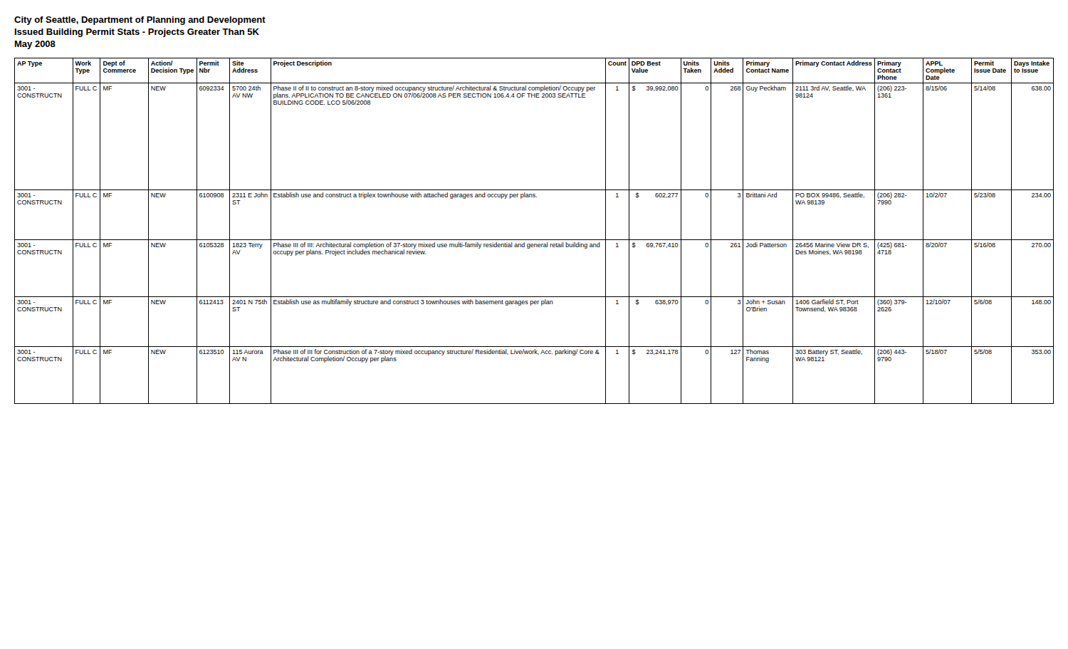City of Seattle, Department of Planning and Development
Issued Building Permit Stats - Projects Greater Than 5K
May 2008
| AP Type | Work Type | Dept of Commerce | Action/ Decision Type | Permit Nbr | Site Address | Project Description | Count | DPD Best Value | Units Taken | Units Added | Primary Contact Name | Primary Contact Address | Primary Contact Phone | APPL Complete Date | Permit Issue Date | Days Intake to Issue |
| --- | --- | --- | --- | --- | --- | --- | --- | --- | --- | --- | --- | --- | --- | --- | --- | --- |
| 3001 - CONSTRUCTN | FULL C | MF | NEW | 6092334 | 5700 24th AV NW | Phase II of II to construct an 8-story mixed occupancy structure/ Architectural & Structural completion/ Occupy per plans. APPLICATION TO BE CANCELED ON 07/06/2008 AS PER SECTION 106.4.4 OF THE 2003 SEATTLE BUILDING CODE. LCO 5/06/2008 | 1 | $ 39,992,080 | 0 | 268 | Guy Peckham | 2111 3rd AV, Seattle, WA 98124 | (206) 223-1361 | 8/15/06 | 5/14/08 | 638.00 |
| 3001 - CONSTRUCTN | FULL C | MF | NEW | 6100908 | 2311 E John ST | Establish use and construct a triplex townhouse with attached garages and occupy per plans. | 1 | $ 602,277 | 0 | 3 | Brittani Ard | PO BOX 99486, Seattle, WA 98139 | (206) 282-7990 | 10/2/07 | 5/23/08 | 234.00 |
| 3001 - CONSTRUCTN | FULL C | MF | NEW | 6105328 | 1823 Terry AV | Phase III of III: Architectural completion of 37-story mixed use multi-family residential and general retail building and occupy per plans. Project includes mechanical review. | 1 | $ 69,767,410 | 0 | 261 | Jodi Patterson | 26456 Marine View DR S, Des Moines, WA 98198 | (425) 681-4718 | 8/20/07 | 5/16/08 | 270.00 |
| 3001 - CONSTRUCTN | FULL C | MF | NEW | 6112413 | 2401 N 75th ST | Establish use as multifamily structure and construct 3 townhouses with basement garages per plan | 1 | $ 638,970 | 0 | 3 | John + Susan O'Brien | 1406 Garfield ST, Port Townsend, WA 98368 | (360) 379-2626 | 12/10/07 | 5/6/08 | 148.00 |
| 3001 - CONSTRUCTN | FULL C | MF | NEW | 6123510 | 115 Aurora AV N | Phase III of III for Construction of a 7-story mixed occupancy structure/ Residential, Live/work, Acc. parking/ Core & Architectural Completion/ Occupy per plans | 1 | $ 23,241,178 | 0 | 127 | Thomas Fanning | 303 Battery ST, Seattle, WA 98121 | (206) 443-9790 | 5/18/07 | 5/5/08 | 353.00 |